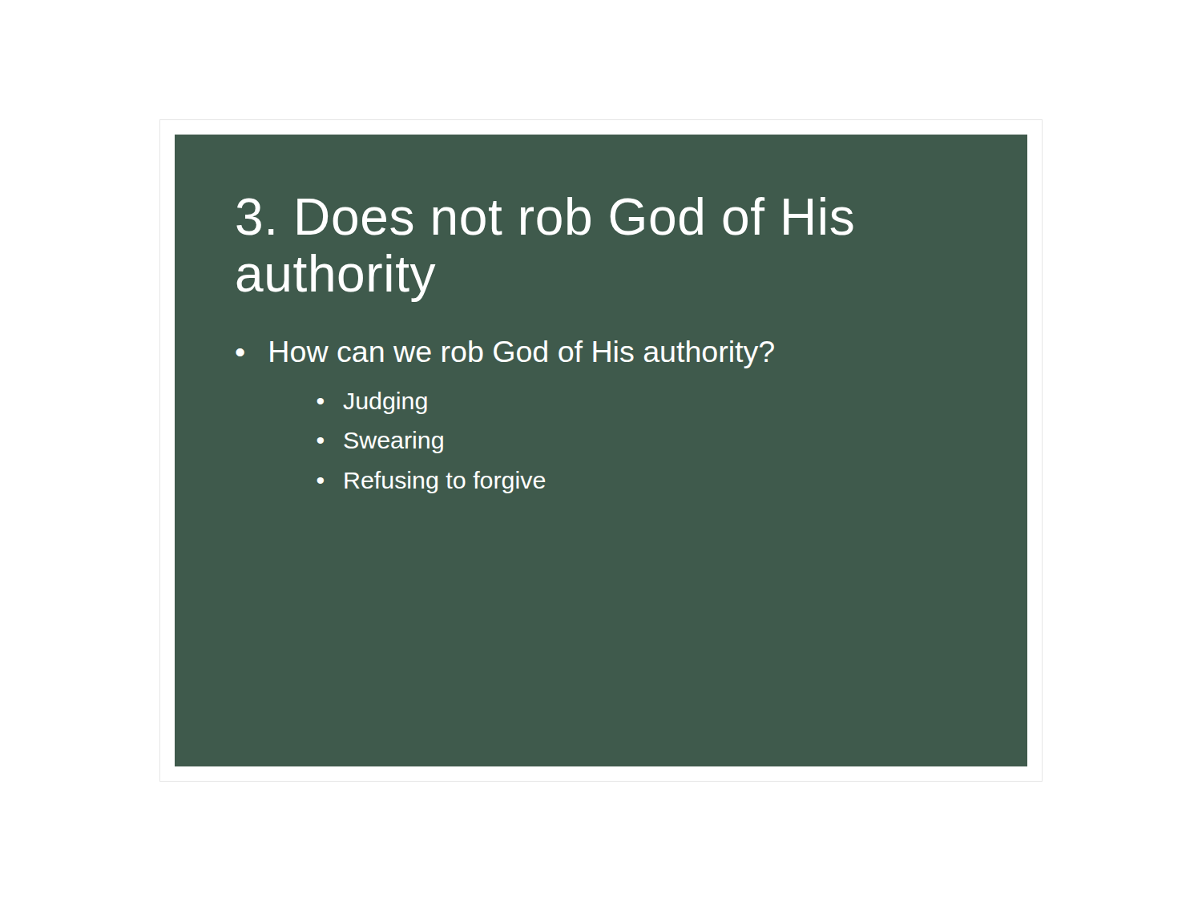3. Does not rob God of His authority
How can we rob God of His authority?
Judging
Swearing
Refusing to forgive